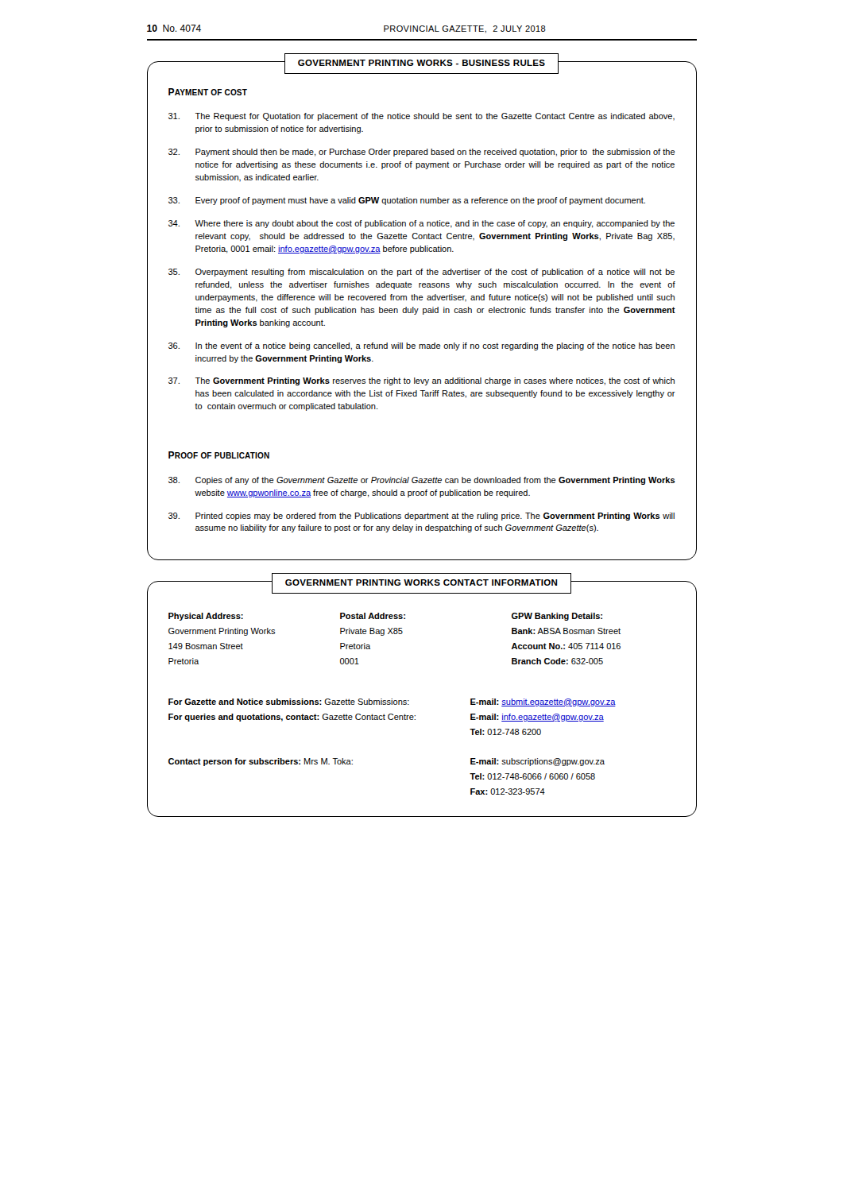10 No. 4074
PROVINCIAL GAZETTE, 2 JULY 2018
GOVERNMENT PRINTING WORKS - BUSINESS RULES
PAYMENT OF COST
31. The Request for Quotation for placement of the notice should be sent to the Gazette Contact Centre as indicated above, prior to submission of notice for advertising.
32. Payment should then be made, or Purchase Order prepared based on the received quotation, prior to the submission of the notice for advertising as these documents i.e. proof of payment or Purchase order will be required as part of the notice submission, as indicated earlier.
33. Every proof of payment must have a valid GPW quotation number as a reference on the proof of payment document.
34. Where there is any doubt about the cost of publication of a notice, and in the case of copy, an enquiry, accompanied by the relevant copy, should be addressed to the Gazette Contact Centre, Government Printing Works, Private Bag X85, Pretoria, 0001 email: info.egazette@gpw.gov.za before publication.
35. Overpayment resulting from miscalculation on the part of the advertiser of the cost of publication of a notice will not be refunded, unless the advertiser furnishes adequate reasons why such miscalculation occurred. In the event of underpayments, the difference will be recovered from the advertiser, and future notice(s) will not be published until such time as the full cost of such publication has been duly paid in cash or electronic funds transfer into the Government Printing Works banking account.
36. In the event of a notice being cancelled, a refund will be made only if no cost regarding the placing of the notice has been incurred by the Government Printing Works.
37. The Government Printing Works reserves the right to levy an additional charge in cases where notices, the cost of which has been calculated in accordance with the List of Fixed Tariff Rates, are subsequently found to be excessively lengthy or to contain overmuch or complicated tabulation.
PROOF OF PUBLICATION
38. Copies of any of the Government Gazette or Provincial Gazette can be downloaded from the Government Printing Works website www.gpwonline.co.za free of charge, should a proof of publication be required.
39. Printed copies may be ordered from the Publications department at the ruling price. The Government Printing Works will assume no liability for any failure to post or for any delay in despatching of such Government Gazette(s).
GOVERNMENT PRINTING WORKS CONTACT INFORMATION
Physical Address:
Government Printing Works
149 Bosman Street
Pretoria
Postal Address:
Private Bag X85
Pretoria
0001
GPW Banking Details:
Bank: ABSA Bosman Street
Account No.: 405 7114 016
Branch Code: 632-005
For Gazette and Notice submissions: Gazette Submissions:
E-mail: submit.egazette@gpw.gov.za
For queries and quotations, contact: Gazette Contact Centre:
E-mail: info.egazette@gpw.gov.za
Tel: 012-748 6200
Contact person for subscribers: Mrs M. Toka:
E-mail: subscriptions@gpw.gov.za
Tel: 012-748-6066 / 6060 / 6058
Fax: 012-323-9574